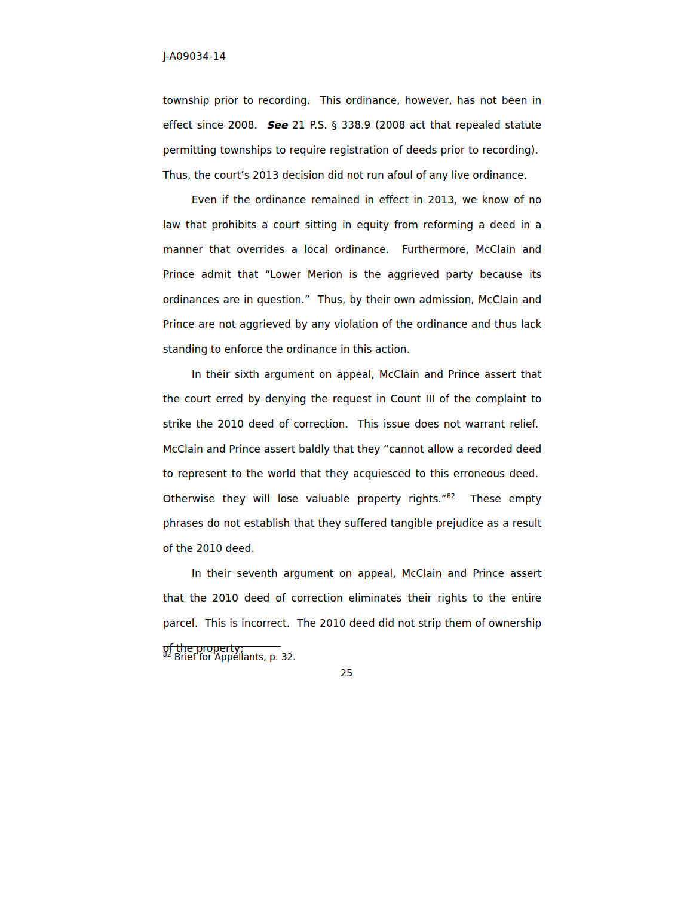J-A09034-14
township prior to recording. This ordinance, however, has not been in effect since 2008. See 21 P.S. § 338.9 (2008 act that repealed statute permitting townships to require registration of deeds prior to recording). Thus, the court’s 2013 decision did not run afoul of any live ordinance.
Even if the ordinance remained in effect in 2013, we know of no law that prohibits a court sitting in equity from reforming a deed in a manner that overrides a local ordinance. Furthermore, McClain and Prince admit that “Lower Merion is the aggrieved party because its ordinances are in question.” Thus, by their own admission, McClain and Prince are not aggrieved by any violation of the ordinance and thus lack standing to enforce the ordinance in this action.
In their sixth argument on appeal, McClain and Prince assert that the court erred by denying the request in Count III of the complaint to strike the 2010 deed of correction. This issue does not warrant relief. McClain and Prince assert baldly that they “cannot allow a recorded deed to represent to the world that they acquiesced to this erroneous deed. Otherwise they will lose valuable property rights.”82 These empty phrases do not establish that they suffered tangible prejudice as a result of the 2010 deed.
In their seventh argument on appeal, McClain and Prince assert that the 2010 deed of correction eliminates their rights to the entire parcel. This is incorrect. The 2010 deed did not strip them of ownership of the property;
82 Brief for Appellants, p. 32.
25